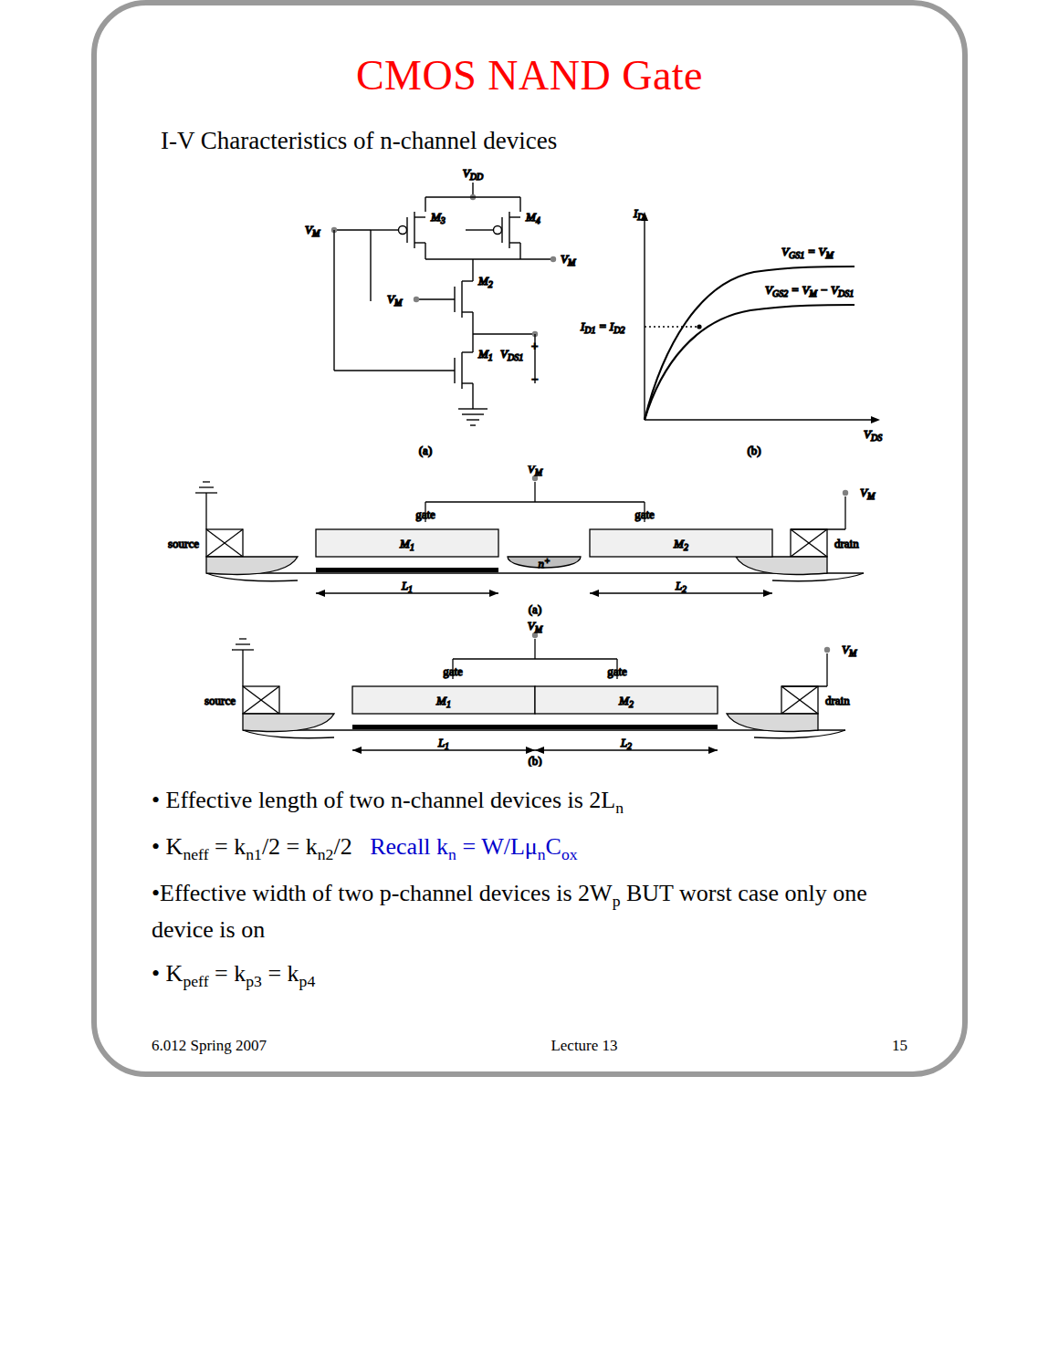CMOS NAND Gate
I-V Characteristics of n-channel devices
VDD M3 M4 VM VM VM M2 + M1 VDS1 − (a) ID VDS ID1 = ID2 VGS1 = VM VGS2 = VM − VDS1 (b) VM gate gate VM source drain M1 n+ M2 L1 L2 (a) VM gate gate VM source drain M1 M2 L1 L2 (b)
• Effective length of two n-channel devices is 2Ln
• Kneff = kn1/2 = kn2/2 Recall kn = W/LμnCox
•Effective width of two p-channel devices is 2Wp BUT worst case only one device is on
• Kpeff = kp3 = kp4
6.012 Spring 2007
Lecture 13
15